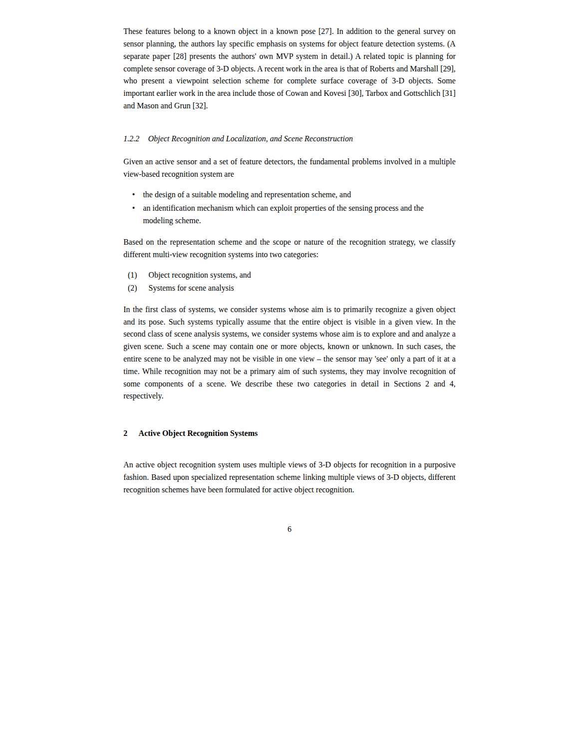These features belong to a known object in a known pose [27]. In addition to the general survey on sensor planning, the authors lay specific emphasis on systems for object feature detection systems. (A separate paper [28] presents the authors' own MVP system in detail.) A related topic is planning for complete sensor coverage of 3-D objects. A recent work in the area is that of Roberts and Marshall [29], who present a viewpoint selection scheme for complete surface coverage of 3-D objects. Some important earlier work in the area include those of Cowan and Kovesi [30], Tarbox and Gottschlich [31] and Mason and Grun [32].
1.2.2 Object Recognition and Localization, and Scene Reconstruction
Given an active sensor and a set of feature detectors, the fundamental problems involved in a multiple view-based recognition system are
the design of a suitable modeling and representation scheme, and
an identification mechanism which can exploit properties of the sensing process and the modeling scheme.
Based on the representation scheme and the scope or nature of the recognition strategy, we classify different multi-view recognition systems into two categories:
Object recognition systems, and
Systems for scene analysis
In the first class of systems, we consider systems whose aim is to primarily recognize a given object and its pose. Such systems typically assume that the entire object is visible in a given view. In the second class of scene analysis systems, we consider systems whose aim is to explore and and analyze a given scene. Such a scene may contain one or more objects, known or unknown. In such cases, the entire scene to be analyzed may not be visible in one view – the sensor may 'see' only a part of it at a time. While recognition may not be a primary aim of such systems, they may involve recognition of some components of a scene. We describe these two categories in detail in Sections 2 and 4, respectively.
2 Active Object Recognition Systems
An active object recognition system uses multiple views of 3-D objects for recognition in a purposive fashion. Based upon specialized representation scheme linking multiple views of 3-D objects, different recognition schemes have been formulated for active object recognition.
6